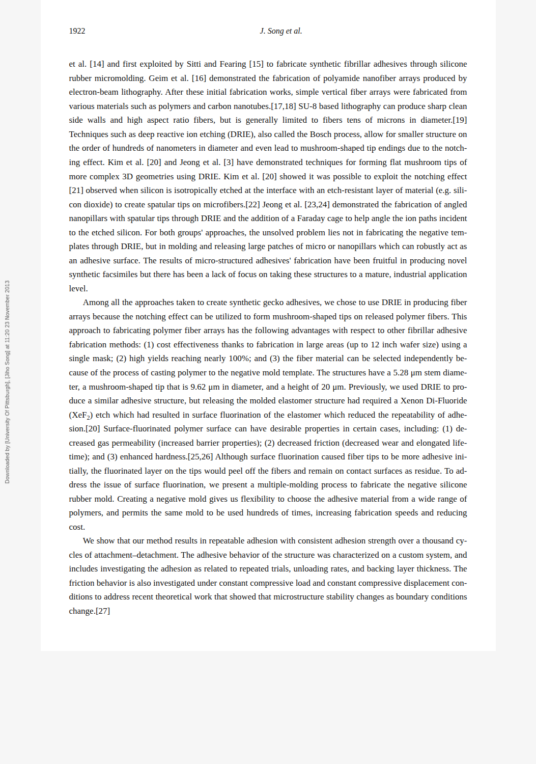Downloaded by [University Of Pittsburgh], [Jiho Song] at 11:20 23 November 2013
1922 J. Song et al.
et al. [14] and first exploited by Sitti and Fearing [15] to fabricate synthetic fibrillar adhesives through silicone rubber micromolding. Geim et al. [16] demonstrated the fabrication of polyamide nanofiber arrays produced by electron-beam lithography. After these initial fabrication works, simple vertical fiber arrays were fabricated from various materials such as polymers and carbon nanotubes.[17,18] SU-8 based lithography can produce sharp clean side walls and high aspect ratio fibers, but is generally limited to fibers tens of microns in diameter.[19] Techniques such as deep reactive ion etching (DRIE), also called the Bosch process, allow for smaller structure on the order of hundreds of nanometers in diameter and even lead to mushroom-shaped tip endings due to the notching effect. Kim et al. [20] and Jeong et al. [3] have demonstrated techniques for forming flat mushroom tips of more complex 3D geometries using DRIE. Kim et al. [20] showed it was possible to exploit the notching effect [21] observed when silicon is isotropically etched at the interface with an etch-resistant layer of material (e.g. silicon dioxide) to create spatular tips on microfibers.[22] Jeong et al. [23,24] demonstrated the fabrication of angled nanopillars with spatular tips through DRIE and the addition of a Faraday cage to help angle the ion paths incident to the etched silicon. For both groups' approaches, the unsolved problem lies not in fabricating the negative templates through DRIE, but in molding and releasing large patches of micro or nanopillars which can robustly act as an adhesive surface. The results of micro-structured adhesives' fabrication have been fruitful in producing novel synthetic facsimiles but there has been a lack of focus on taking these structures to a mature, industrial application level.
Among all the approaches taken to create synthetic gecko adhesives, we chose to use DRIE in producing fiber arrays because the notching effect can be utilized to form mushroom-shaped tips on released polymer fibers. This approach to fabricating polymer fiber arrays has the following advantages with respect to other fibrillar adhesive fabrication methods: (1) cost effectiveness thanks to fabrication in large areas (up to 12 inch wafer size) using a single mask; (2) high yields reaching nearly 100%; and (3) the fiber material can be selected independently because of the process of casting polymer to the negative mold template. The structures have a 5.28 μm stem diameter, a mushroom-shaped tip that is 9.62 μm in diameter, and a height of 20 μm. Previously, we used DRIE to produce a similar adhesive structure, but releasing the molded elastomer structure had required a Xenon Di-Fluoride (XeF2) etch which had resulted in surface fluorination of the elastomer which reduced the repeatability of adhesion.[20] Surface-fluorinated polymer surface can have desirable properties in certain cases, including: (1) decreased gas permeability (increased barrier properties); (2) decreased friction (decreased wear and elongated lifetime); and (3) enhanced hardness.[25,26] Although surface fluorination caused fiber tips to be more adhesive initially, the fluorinated layer on the tips would peel off the fibers and remain on contact surfaces as residue. To address the issue of surface fluorination, we present a multiple-molding process to fabricate the negative silicone rubber mold. Creating a negative mold gives us flexibility to choose the adhesive material from a wide range of polymers, and permits the same mold to be used hundreds of times, increasing fabrication speeds and reducing cost.
We show that our method results in repeatable adhesion with consistent adhesion strength over a thousand cycles of attachment–detachment. The adhesive behavior of the structure was characterized on a custom system, and includes investigating the adhesion as related to repeated trials, unloading rates, and backing layer thickness. The friction behavior is also investigated under constant compressive load and constant compressive displacement conditions to address recent theoretical work that showed that microstructure stability changes as boundary conditions change.[27]